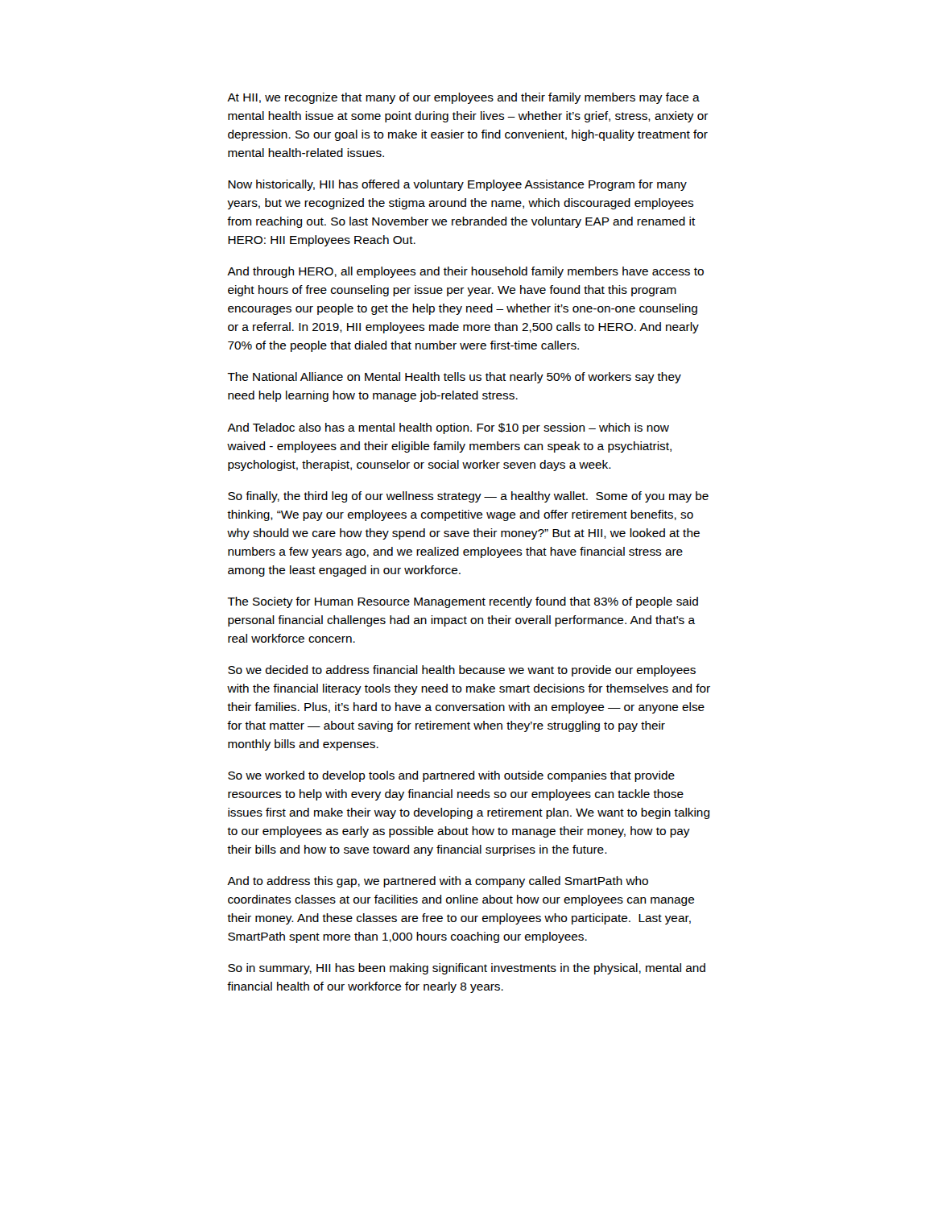At HII, we recognize that many of our employees and their family members may face a mental health issue at some point during their lives – whether it’s grief, stress, anxiety or depression. So our goal is to make it easier to find convenient, high-quality treatment for mental health-related issues.
Now historically, HII has offered a voluntary Employee Assistance Program for many years, but we recognized the stigma around the name, which discouraged employees from reaching out. So last November we rebranded the voluntary EAP and renamed it HERO: HII Employees Reach Out.
And through HERO, all employees and their household family members have access to eight hours of free counseling per issue per year. We have found that this program encourages our people to get the help they need – whether it’s one-on-one counseling or a referral. In 2019, HII employees made more than 2,500 calls to HERO. And nearly 70% of the people that dialed that number were first-time callers.
The National Alliance on Mental Health tells us that nearly 50% of workers say they need help learning how to manage job-related stress.
And Teladoc also has a mental health option. For $10 per session – which is now waived - employees and their eligible family members can speak to a psychiatrist, psychologist, therapist, counselor or social worker seven days a week.
So finally, the third leg of our wellness strategy — a healthy wallet. Some of you may be thinking, “We pay our employees a competitive wage and offer retirement benefits, so why should we care how they spend or save their money?” But at HII, we looked at the numbers a few years ago, and we realized employees that have financial stress are among the least engaged in our workforce.
The Society for Human Resource Management recently found that 83% of people said personal financial challenges had an impact on their overall performance. And that's a real workforce concern.
So we decided to address financial health because we want to provide our employees with the financial literacy tools they need to make smart decisions for themselves and for their families. Plus, it’s hard to have a conversation with an employee — or anyone else for that matter — about saving for retirement when they’re struggling to pay their monthly bills and expenses.
So we worked to develop tools and partnered with outside companies that provide resources to help with every day financial needs so our employees can tackle those issues first and make their way to developing a retirement plan. We want to begin talking to our employees as early as possible about how to manage their money, how to pay their bills and how to save toward any financial surprises in the future.
And to address this gap, we partnered with a company called SmartPath who coordinates classes at our facilities and online about how our employees can manage their money. And these classes are free to our employees who participate. Last year, SmartPath spent more than 1,000 hours coaching our employees.
So in summary, HII has been making significant investments in the physical, mental and financial health of our workforce for nearly 8 years.